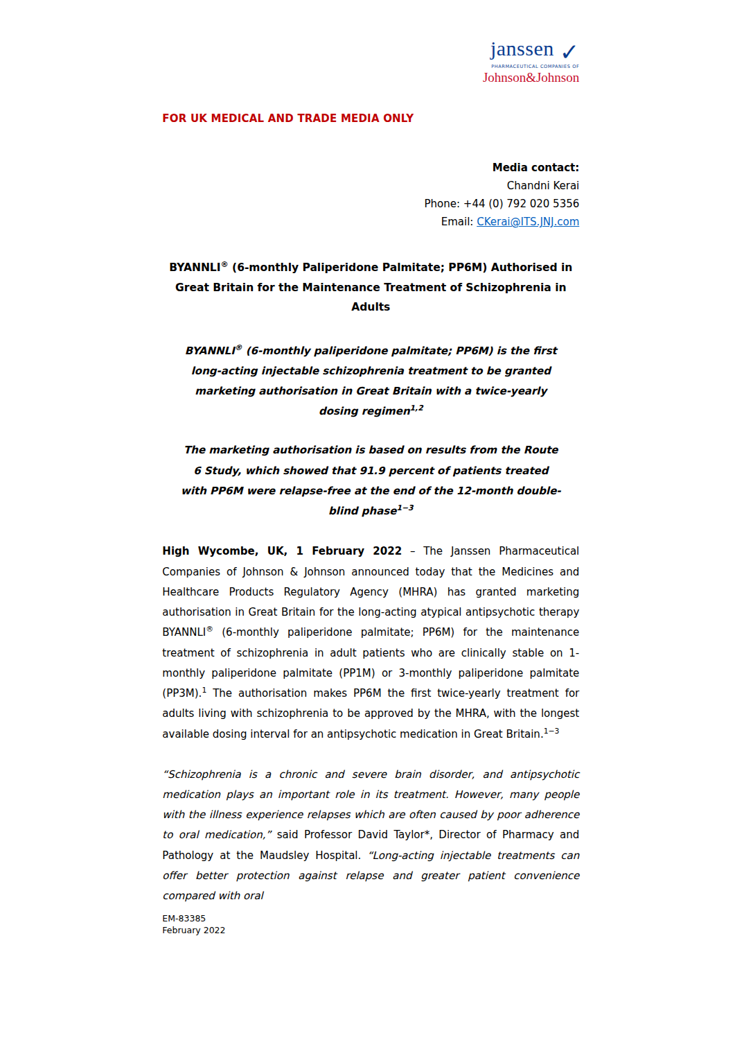janssen✓
PHARMACEUTICAL COMPANIES OF
Johnson&Johnson
FOR UK MEDICAL AND TRADE MEDIA ONLY
Media contact:
Chandni Kerai
Phone: +44 (0) 792 020 5356
Email: CKerai@ITS.JNJ.com
BYANNLI® (6-monthly Paliperidone Palmitate; PP6M) Authorised in Great Britain for the Maintenance Treatment of Schizophrenia in Adults
BYANNLI® (6-monthly paliperidone palmitate; PP6M) is the first long-acting injectable schizophrenia treatment to be granted marketing authorisation in Great Britain with a twice-yearly dosing regimen1,2
The marketing authorisation is based on results from the Route 6 Study, which showed that 91.9 percent of patients treated with PP6M were relapse-free at the end of the 12-month double-blind phase1−3
High Wycombe, UK, 1 February 2022 – The Janssen Pharmaceutical Companies of Johnson & Johnson announced today that the Medicines and Healthcare Products Regulatory Agency (MHRA) has granted marketing authorisation in Great Britain for the long-acting atypical antipsychotic therapy BYANNLI® (6-monthly paliperidone palmitate; PP6M) for the maintenance treatment of schizophrenia in adult patients who are clinically stable on 1-monthly paliperidone palmitate (PP1M) or 3-monthly paliperidone palmitate (PP3M).1 The authorisation makes PP6M the first twice-yearly treatment for adults living with schizophrenia to be approved by the MHRA, with the longest available dosing interval for an antipsychotic medication in Great Britain.1−3
“Schizophrenia is a chronic and severe brain disorder, and antipsychotic medication plays an important role in its treatment. However, many people with the illness experience relapses which are often caused by poor adherence to oral medication,” said Professor David Taylor*, Director of Pharmacy and Pathology at the Maudsley Hospital. “Long-acting injectable treatments can offer better protection against relapse and greater patient convenience compared with oral
EM-83385
February 2022